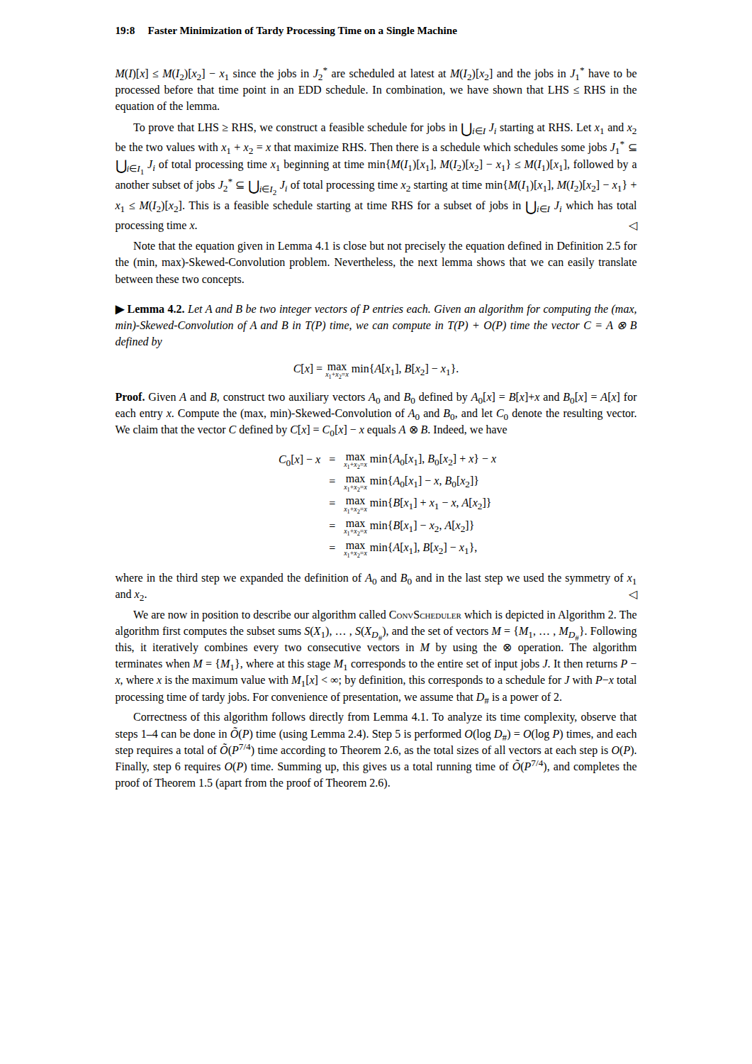19:8 Faster Minimization of Tardy Processing Time on a Single Machine
M(I)[x] ≤ M(I2)[x2] − x1 since the jobs in J2* are scheduled at latest at M(I2)[x2] and the jobs in J1* have to be processed before that time point in an EDD schedule. In combination, we have shown that LHS ≤ RHS in the equation of the lemma.
To prove that LHS ≥ RHS, we construct a feasible schedule for jobs in ⋃i∈I Ji starting at RHS. Let x1 and x2 be the two values with x1 + x2 = x that maximize RHS. Then there is a schedule which schedules some jobs J1* ⊆ ⋃i∈I1 Ji of total processing time x1 beginning at time min{M(I1)[x1], M(I2)[x2] − x1} ≤ M(I1)[x1], followed by a another subset of jobs J2* ⊆ ⋃i∈I2 Ji of total processing time x2 starting at time min{M(I1)[x1], M(I2)[x2] − x1} + x1 ≤ M(I2)[x2]. This is a feasible schedule starting at time RHS for a subset of jobs in ⋃i∈I Ji which has total processing time x. ◁
Note that the equation given in Lemma 4.1 is close but not precisely the equation defined in Definition 2.5 for the (min, max)-Skewed-Convolution problem. Nevertheless, the next lemma shows that we can easily translate between these two concepts.
▶ Lemma 4.2. Let A and B be two integer vectors of P entries each. Given an algorithm for computing the (max, min)-Skewed-Convolution of A and B in T(P) time, we can compute in T(P) + O(P) time the vector C = A ⊗ B defined by
C[x] = max x1+x2=x min{A[x1], B[x2] − x1}.
Proof. Given A and B, construct two auxiliary vectors A0 and B0 defined by A0[x] = B[x]+x and B0[x] = A[x] for each entry x. Compute the (max, min)-Skewed-Convolution of A0 and B0, and let C0 denote the resulting vector. We claim that the vector C defined by C[x] = C0[x] − x equals A ⊗ B. Indeed, we have
| C 0 [ x ] − x | = | max x 1 + x 2 = x min{ A 0 [ x 1 ], B 0 [ x 2 ] + x } − x |
| | = | max x 1 + x 2 = x min{ A 0 [ x 1 ] − x , B 0 [ x 2 ]} |
| | = | max x 1 + x 2 = x min{ B [ x 1 ] + x 1 − x , A [ x 2 ]} |
| | = | max x 1 + x 2 = x min{ B [ x 1 ] − x 2 , A [ x 2 ]} |
| | = | max x 1 + x 2 = x min{ A [ x 1 ], B [ x 2 ] − x 1 }, |
where in the third step we expanded the definition of A0 and B0 and in the last step we used the symmetry of x1 and x2. ◁
We are now in position to describe our algorithm called Conv Scheduler which is depicted in Algorithm 2. The algorithm first computes the subset sums S(X1), … , S(XD#), and the set of vectors M = {M1, … , MD#}. Following this, it iteratively combines every two consecutive vectors in M by using the ⊗ operation. The algorithm terminates when M = {M1}, where at this stage M1 corresponds to the entire set of input jobs J. It then returns P − x, where x is the maximum value with M1[x] < ∞; by definition, this corresponds to a schedule for J with P−x total processing time of tardy jobs. For convenience of presentation, we assume that D# is a power of 2.
Correctness of this algorithm follows directly from Lemma 4.1. To analyze its time complexity, observe that steps 1–4 can be done in Õ(P) time (using Lemma 2.4). Step 5 is performed O(log D#) = O(log P) times, and each step requires a total of Õ(P7/4) time according to Theorem 2.6, as the total sizes of all vectors at each step is O(P). Finally, step 6 requires O(P) time. Summing up, this gives us a total running time of Õ(P7/4), and completes the proof of Theorem 1.5 (apart from the proof of Theorem 2.6).